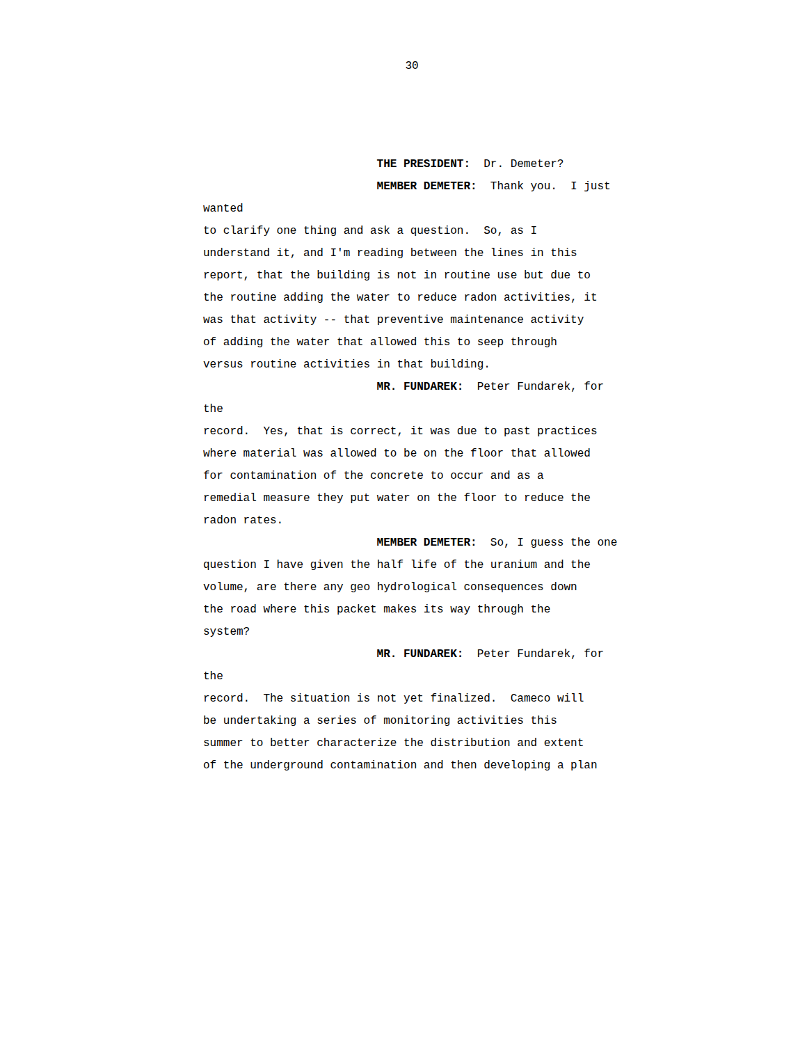30
THE PRESIDENT: Dr. Demeter?
MEMBER DEMETER: Thank you. I just wanted
to clarify one thing and ask a question. So, as I
understand it, and I'm reading between the lines in this
report, that the building is not in routine use but due to
the routine adding the water to reduce radon activities, it
was that activity -- that preventive maintenance activity
of adding the water that allowed this to seep through
versus routine activities in that building.
MR. FUNDAREK: Peter Fundarek, for the
record. Yes, that is correct, it was due to past practices
where material was allowed to be on the floor that allowed
for contamination of the concrete to occur and as a
remedial measure they put water on the floor to reduce the
radon rates.
MEMBER DEMETER: So, I guess the one
question I have given the half life of the uranium and the
volume, are there any geo hydrological consequences down
the road where this packet makes its way through the
system?
MR. FUNDAREK: Peter Fundarek, for the
record. The situation is not yet finalized. Cameco will
be undertaking a series of monitoring activities this
summer to better characterize the distribution and extent
of the underground contamination and then developing a plan